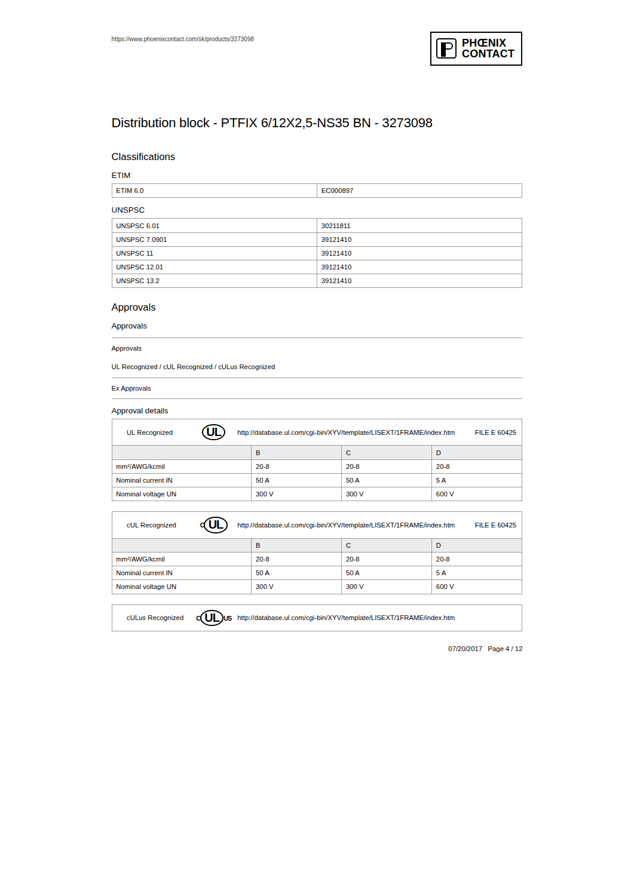https://www.phoenixcontact.com/sk/products/3273098
PHŒNIX
CONTACT
Distribution block - PTFIX 6/12X2,5-NS35 BN - 3273098
Classifications
ETIM
| ETIM 6.0 | EC000897 |
UNSPSC
| UNSPSC 6.01 | 30211811 |
| UNSPSC 7.0901 | 39121410 |
| UNSPSC 11 | 39121410 |
| UNSPSC 12.01 | 39121410 |
| UNSPSC 13.2 | 39121410 |
Approvals
Approvals
Approvals
UL Recognized / cUL Recognized / cULus Recognized
Ex Approvals
Approval details
UL Recognized
UL
http://database.ul.com/cgi-bin/XYV/template/LISEXT/1FRAME/index.htm
FILE E 60425
| | B | C | D |
| mm²/AWG/kcmil | 20-8 | 20-8 | 20-8 |
| Nominal current IN | 50 A | 50 A | 5 A |
| Nominal voltage UN | 300 V | 300 V | 600 V |
cUL Recognized
CUL
http://database.ul.com/cgi-bin/XYV/template/LISEXT/1FRAME/index.htm
FILE E 60425
| | B | C | D |
| mm²/AWG/kcmil | 20-8 | 20-8 | 20-8 |
| Nominal current IN | 50 A | 50 A | 5 A |
| Nominal voltage UN | 300 V | 300 V | 600 V |
cULus Recognized
CUL US
http://database.ul.com/cgi-bin/XYV/template/LISEXT/1FRAME/index.htm
07/20/2017 Page 4 / 12